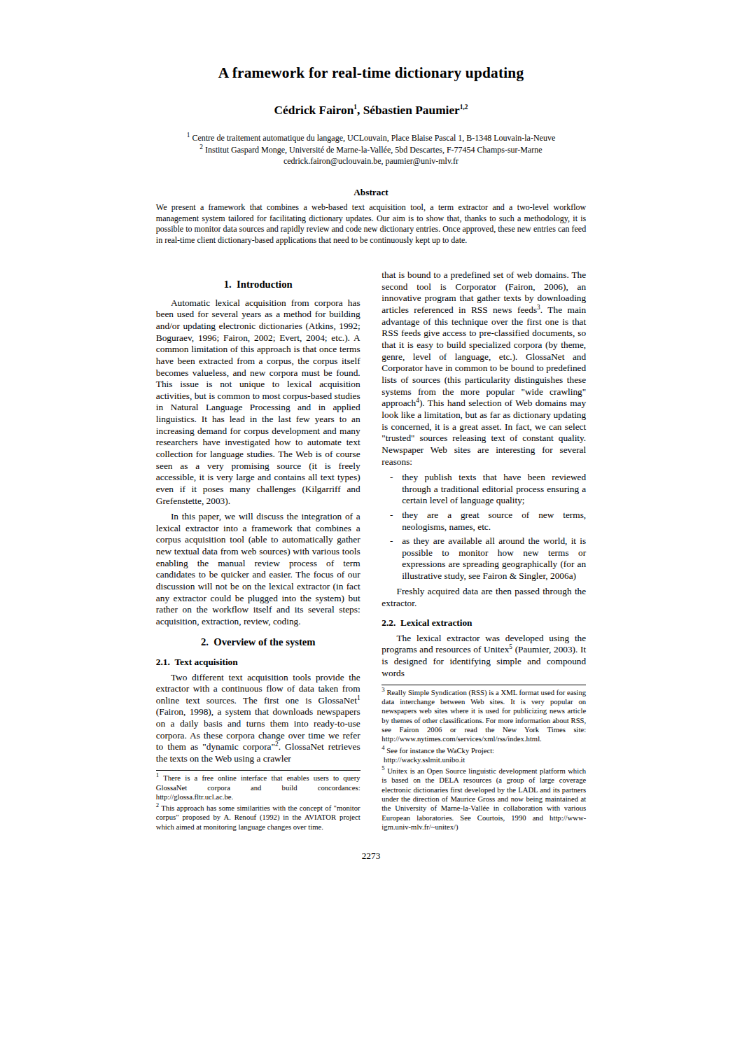A framework for real-time dictionary updating
Cédrick Fairon1, Sébastien Paumier1,2
1 Centre de traitement automatique du langage, UCLouvain, Place Blaise Pascal 1, B-1348 Louvain-la-Neuve
2 Institut Gaspard Monge, Université de Marne-la-Vallée, 5bd Descartes, F-77454 Champs-sur-Marne
cedrick.fairon@uclouvain.be, paumier@univ-mlv.fr
Abstract
We present a framework that combines a web-based text acquisition tool, a term extractor and a two-level workflow management system tailored for facilitating dictionary updates. Our aim is to show that, thanks to such a methodology, it is possible to monitor data sources and rapidly review and code new dictionary entries. Once approved, these new entries can feed in real-time client dictionary-based applications that need to be continuously kept up to date.
1. Introduction
Automatic lexical acquisition from corpora has been used for several years as a method for building and/or updating electronic dictionaries (Atkins, 1992; Boguraev, 1996; Fairon, 2002; Evert, 2004; etc.). A common limitation of this approach is that once terms have been extracted from a corpus, the corpus itself becomes valueless, and new corpora must be found. This issue is not unique to lexical acquisition activities, but is common to most corpus-based studies in Natural Language Processing and in applied linguistics. It has lead in the last few years to an increasing demand for corpus development and many researchers have investigated how to automate text collection for language studies. The Web is of course seen as a very promising source (it is freely accessible, it is very large and contains all text types) even if it poses many challenges (Kilgarriff and Grefenstette, 2003).
In this paper, we will discuss the integration of a lexical extractor into a framework that combines a corpus acquisition tool (able to automatically gather new textual data from web sources) with various tools enabling the manual review process of term candidates to be quicker and easier. The focus of our discussion will not be on the lexical extractor (in fact any extractor could be plugged into the system) but rather on the workflow itself and its several steps: acquisition, extraction, review, coding.
2. Overview of the system
2.1. Text acquisition
Two different text acquisition tools provide the extractor with a continuous flow of data taken from online text sources. The first one is GlossaNet1 (Fairon, 1998), a system that downloads newspapers on a daily basis and turns them into ready-to-use corpora. As these corpora change over time we refer to them as "dynamic corpora"2. GlossaNet retrieves the texts on the Web using a crawler
1 There is a free online interface that enables users to query GlossaNet corpora and build concordances: http://glossa.fltr.ucl.ac.be.
2 This approach has some similarities with the concept of "monitor corpus" proposed by A. Renouf (1992) in the AVIATOR project which aimed at monitoring language changes over time.
that is bound to a predefined set of web domains. The second tool is Corporator (Fairon, 2006), an innovative program that gather texts by downloading articles referenced in RSS news feeds3. The main advantage of this technique over the first one is that RSS feeds give access to pre-classified documents, so that it is easy to build specialized corpora (by theme, genre, level of language, etc.). GlossaNet and Corporator have in common to be bound to predefined lists of sources (this particularity distinguishes these systems from the more popular "wide crawling" approach4). This hand selection of Web domains may look like a limitation, but as far as dictionary updating is concerned, it is a great asset. In fact, we can select "trusted" sources releasing text of constant quality. Newspaper Web sites are interesting for several reasons:
they publish texts that have been reviewed through a traditional editorial process ensuring a certain level of language quality;
they are a great source of new terms, neologisms, names, etc.
as they are available all around the world, it is possible to monitor how new terms or expressions are spreading geographically (for an illustrative study, see Fairon & Singler, 2006a)
Freshly acquired data are then passed through the extractor.
2.2. Lexical extraction
The lexical extractor was developed using the programs and resources of Unitex5 (Paumier, 2003). It is designed for identifying simple and compound words
3 Really Simple Syndication (RSS) is a XML format used for easing data interchange between Web sites. It is very popular on newspapers web sites where it is used for publicizing news article by themes of other classifications. For more information about RSS, see Fairon 2006 or read the New York Times site: http://www.nytimes.com/services/xml/rss/index.html.
4 See for instance the WaCky Project:
http://wacky.sslmit.unibo.it
5 Unitex is an Open Source linguistic development platform which is based on the DELA resources (a group of large coverage electronic dictionaries first developed by the LADL and its partners under the direction of Maurice Gross and now being maintained at the University of Marne-la-Vallée in collaboration with various European laboratories. See Courtois, 1990 and http://www-igm.univ-mlv.fr/~unitex/)
2273